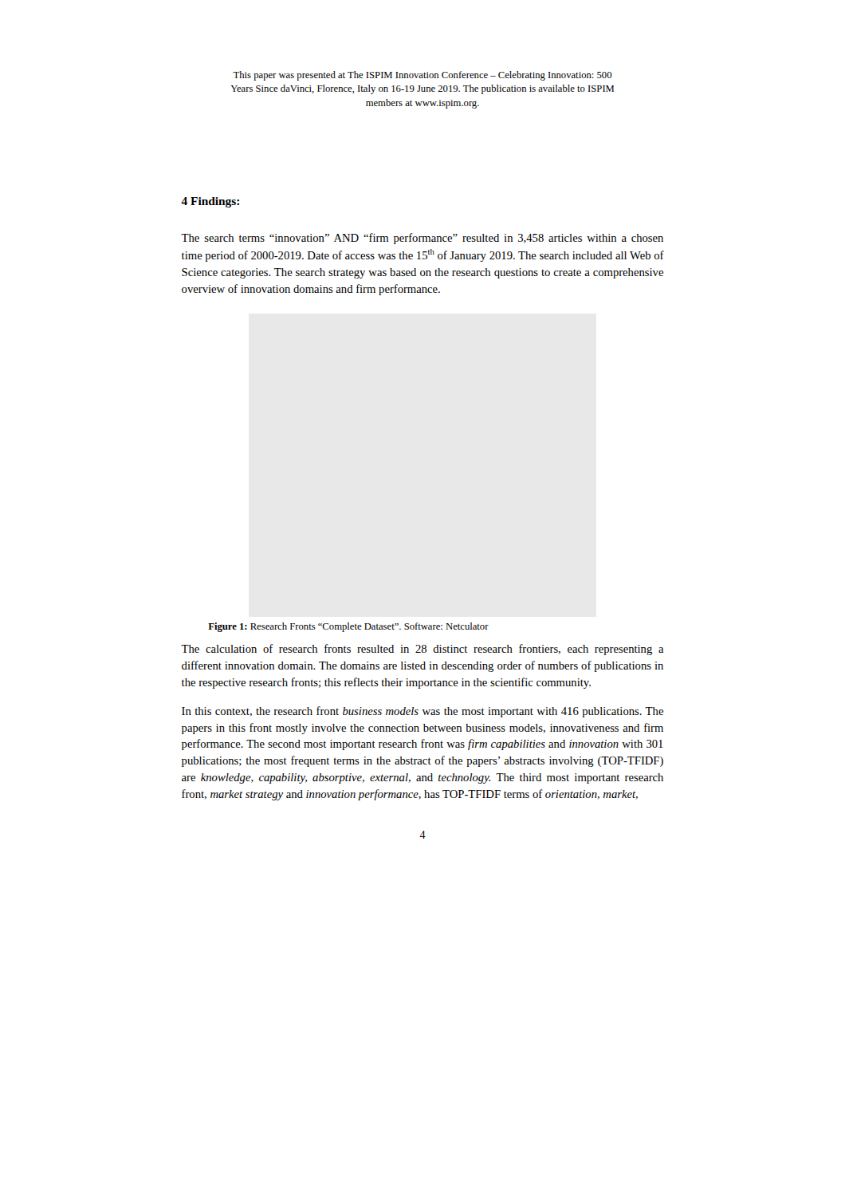This paper was presented at The ISPIM Innovation Conference – Celebrating Innovation: 500
Years Since daVinci, Florence, Italy on 16-19 June 2019. The publication is available to ISPIM
members at www.ispim.org.
4 Findings:
The search terms “innovation” AND “firm performance” resulted in 3,458 articles within a chosen time period of 2000-2019. Date of access was the 15th of January 2019. The search included all Web of Science categories. The search strategy was based on the research questions to create a comprehensive overview of innovation domains and firm performance.
Figure 1: Research Fronts “Complete Dataset”. Software: Netculator
The calculation of research fronts resulted in 28 distinct research frontiers, each representing a different innovation domain. The domains are listed in descending order of numbers of publications in the respective research fronts; this reflects their importance in the scientific community.
In this context, the research front business models was the most important with 416 publications. The papers in this front mostly involve the connection between business models, innovativeness and firm performance. The second most important research front was firm capabilities and innovation with 301 publications; the most frequent terms in the abstract of the papers’ abstracts involving (TOP-TFIDF) are knowledge, capability, absorptive, external, and technology. The third most important research front, market strategy and innovation performance, has TOP-TFIDF terms of orientation, market,
4